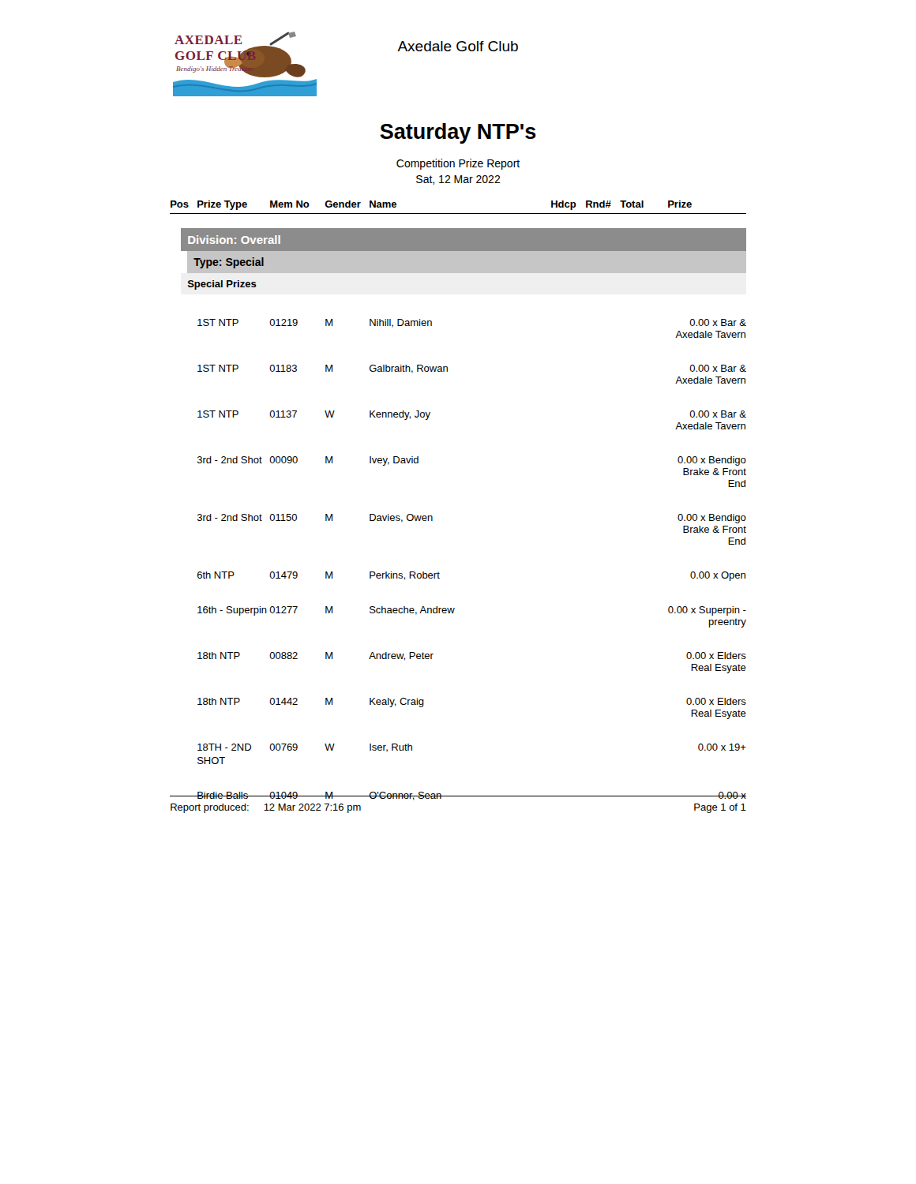AXEDALE GOLF CLUB Bendigo's Hidden Treasure
Axedale Golf Club
Saturday NTP's
Competition Prize Report
Sat, 12 Mar 2022
| Pos | Prize Type | Mem No | Gender | Name | Hdcp | Rnd# | Total | Prize |
| --- | --- | --- | --- | --- | --- | --- | --- | --- |
Division: Overall
Type: Special
Special Prizes
| | 1ST NTP | 01219 | M | Nihill, Damien | | | | 0.00 x Bar & Axedale Tavern |
| | 1ST NTP | 01183 | M | Galbraith, Rowan | | | | 0.00 x Bar & Axedale Tavern |
| | 1ST NTP | 01137 | W | Kennedy, Joy | | | | 0.00 x Bar & Axedale Tavern |
| | 3rd - 2nd Shot | 00090 | M | Ivey, David | | | | 0.00 x Bendigo Brake & Front End |
| | 3rd - 2nd Shot | 01150 | M | Davies, Owen | | | | 0.00 x Bendigo Brake & Front End |
| | 6th NTP | 01479 | M | Perkins, Robert | | | | 0.00 x Open |
| | 16th - Superpin | 01277 | M | Schaeche, Andrew | | | | 0.00 x Superpin - preentry |
| | 18th NTP | 00882 | M | Andrew, Peter | | | | 0.00 x Elders Real Esyate |
| | 18th NTP | 01442 | M | Kealy, Craig | | | | 0.00 x Elders Real Esyate |
| | 18TH - 2ND SHOT | 00769 | W | Iser, Ruth | | | | 0.00 x 19+ |
| | Birdie Balls | 01049 | M | O'Connor, Sean | | | | 0.00 x |
Report produced: 12 Mar 2022 7:16 pm
Page 1 of 1